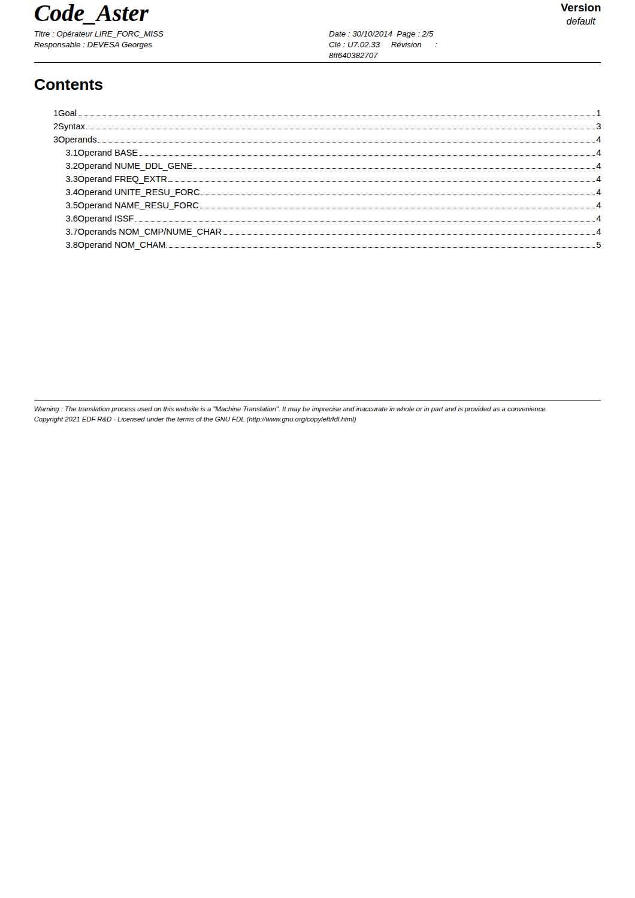Versiondefault
Code_Aster
| Titre : Opérateur LIRE_FORC_MISS | Date : 30/10/2014 Page : 2/5 |
| Responsable : DEVESA Georges | Clé : U7.02.33 Révision : 8ff640382707 |
Contents
1Goal 1
2Syntax 3
3Operands 4
3.1Operand BASE 4
3.2Operand NUME_DDL_GENE 4
3.3Operand FREQ_EXTR 4
3.4Operand UNITE_RESU_FORC 4
3.5Operand NAME_RESU_FORC 4
3.6Operand ISSF 4
3.7Operands NOM_CMP/NUME_CHAR 4
3.8Operand NOM_CHAM 5
Warning : The translation process used on this website is a "Machine Translation". It may be imprecise and inaccurate in whole or in part and is provided as a convenience.
Copyright 2021 EDF R&D - Licensed under the terms of the GNU FDL (http://www.gnu.org/copyleft/fdl.html)